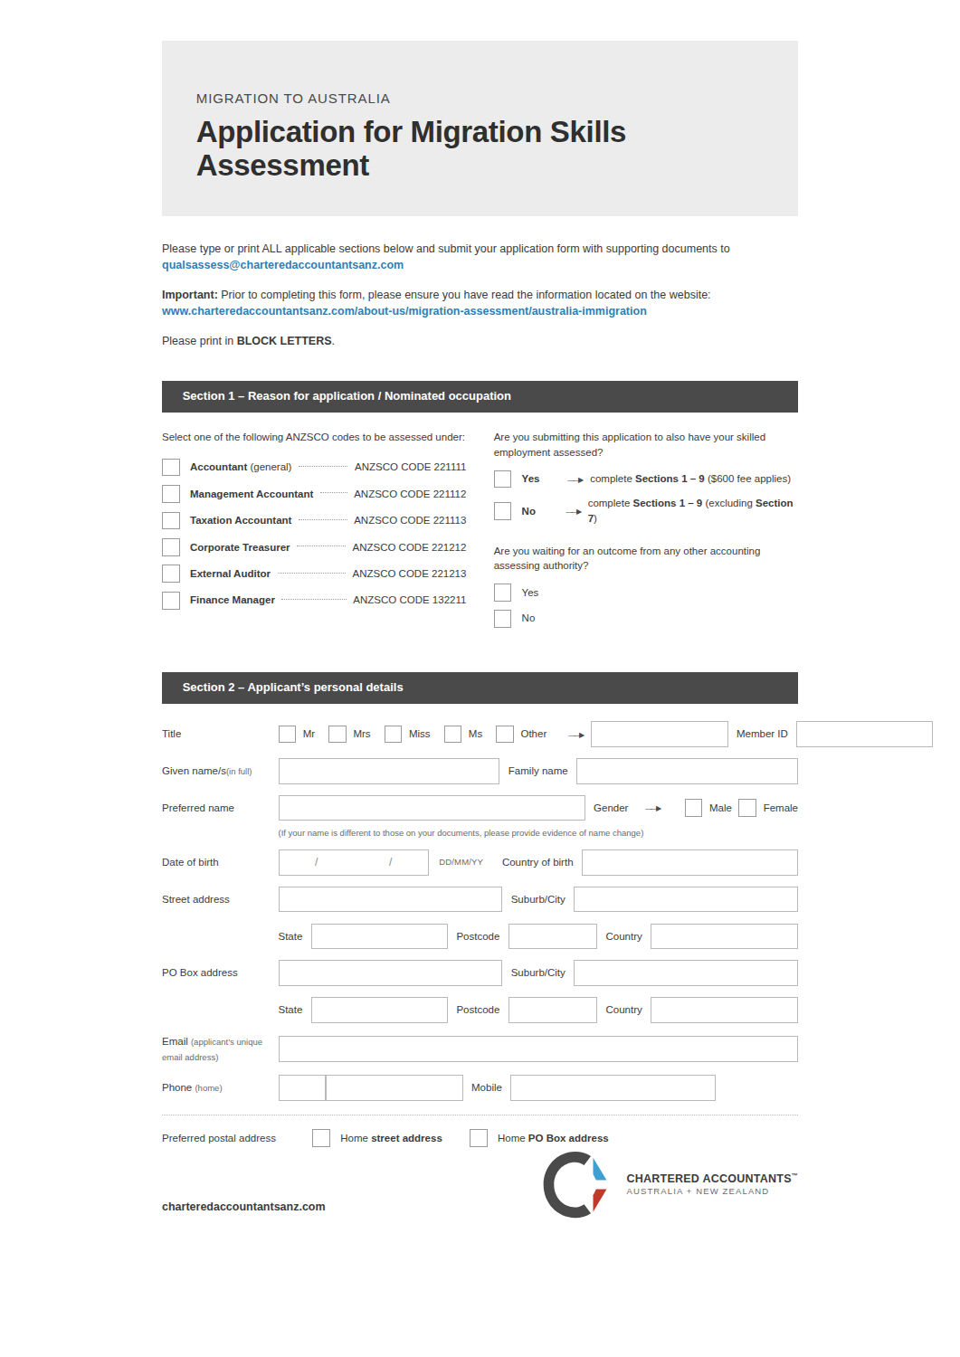Migration to Australia
Application for Migration Skills
Assessment
Please type or print ALL applicable sections below and submit your application form with supporting documents to
qualsassess@charteredaccountantsanz.com
Important: Prior to completing this form, please ensure you have read the information located on the website:
www.charteredaccountantsanz.com/about-us/migration-assessment/australia-immigration
Please print in BLOCK LETTERS.
Section 1 – Reason for application / Nominated occupation
Select one of the following ANZSCO codes to be assessed under:
Accountant (general) ANZSCO CODE 221111
Management Accountant ANZSCO CODE 221112
Taxation Accountant ANZSCO CODE 221113
Corporate Treasurer ANZSCO CODE 221212
External Auditor ANZSCO CODE 221213
Finance Manager ANZSCO CODE 132211
Are you submitting this application to also have your skilled employment assessed?
Yes complete Sections 1 – 9 ($600 fee applies)
No complete Sections 1 – 9 (excluding Section 7)
Are you waiting for an outcome from any other accounting assessing authority?
Yes
No
Section 2 – Applicant’s personal details
Title
Mr Mrs Miss Ms Other Member ID
Given name/s(in full)
Family name
Preferred name
Gender Male Female
(If your name is different to those on your documents, please provide evidence of name change)
Date of birth
// DD/MM/YY Country of birth
Street address
Suburb/City
State Postcode Country
PO Box address
Suburb/City
State Postcode Country
Email (applicant’s unique email address)
Phone (home)
Mobile
Preferred postal address
Home street address Home PO Box address
charteredaccountantsanz.com
CHARTERED ACCOUNTANTS™
AUSTRALIA + NEW ZEALAND